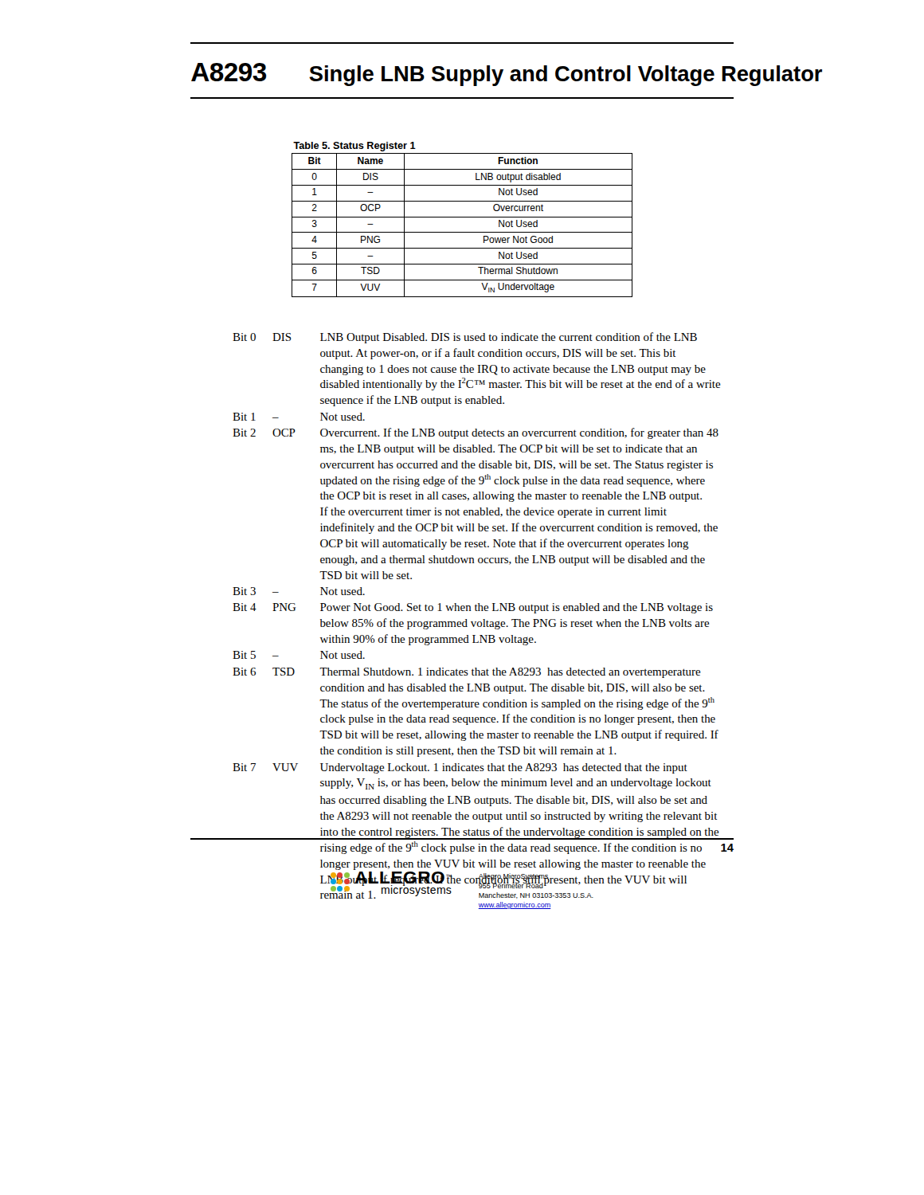A8293
Single LNB Supply and Control Voltage Regulator
Table 5. Status Register 1
| Bit | Name | Function |
| --- | --- | --- |
| 0 | DIS | LNB output disabled |
| 1 | – | Not Used |
| 2 | OCP | Overcurrent |
| 3 | – | Not Used |
| 4 | PNG | Power Not Good |
| 5 | – | Not Used |
| 6 | TSD | Thermal Shutdown |
| 7 | VUV | V IN Undervoltage |
Bit 0
DIS
LNB Output Disabled. DIS is used to indicate the current condition of the LNB output. At power-on, or if a fault condition occurs, DIS will be set. This bit changing to 1 does not cause the IRQ to activate because the LNB output may be disabled intentionally by the I2C™ master. This bit will be reset at the end of a write sequence if the LNB output is enabled.
Bit 1
–
Not used.
Bit 2
OCP
Overcurrent. If the LNB output detects an overcurrent condition, for greater than 48 ms, the LNB output will be disabled. The OCP bit will be set to indicate that an overcurrent has occurred and the disable bit, DIS, will be set. The Status register is updated on the rising edge of the 9th clock pulse in the data read sequence, where the OCP bit is reset in all cases, allowing the master to reenable the LNB output.
If the overcurrent timer is not enabled, the device operate in current limit indefinitely and the OCP bit will be set. If the overcurrent condition is removed, the OCP bit will automatically be reset. Note that if the overcurrent operates long enough, and a thermal shutdown occurs, the LNB output will be disabled and the TSD bit will be set.
Bit 3
–
Not used.
Bit 4
PNG
Power Not Good. Set to 1 when the LNB output is enabled and the LNB voltage is below 85% of the programmed voltage. The PNG is reset when the LNB volts are within 90% of the programmed LNB voltage.
Bit 5
–
Not used.
Bit 6
TSD
Thermal Shutdown. 1 indicates that the A8293 has detected an overtemperature condition and has disabled the LNB output. The disable bit, DIS, will also be set. The status of the overtemperature condition is sampled on the rising edge of the 9th clock pulse in the data read sequence. If the condition is no longer present, then the TSD bit will be reset, allowing the master to reenable the LNB output if required. If the condition is still present, then the TSD bit will remain at 1.
Bit 7
VUV
Undervoltage Lockout. 1 indicates that the A8293 has detected that the input supply, VIN is, or has been, below the minimum level and an undervoltage lockout has occurred disabling the LNB outputs. The disable bit, DIS, will also be set and the A8293 will not reenable the output until so instructed by writing the relevant bit into the control registers. The status of the undervoltage condition is sampled on the rising edge of the 9th clock pulse in the data read sequence. If the condition is no longer present, then the VUV bit will be reset allowing the master to reenable the LNB output if required. If the condition is still present, then the VUV bit will remain at 1.
14
ALLEGRO™ microsystems
Allegro MicroSystems
955 Perimeter Road
Manchester, NH 03103-3353 U.S.A.
www.allegromicro.com